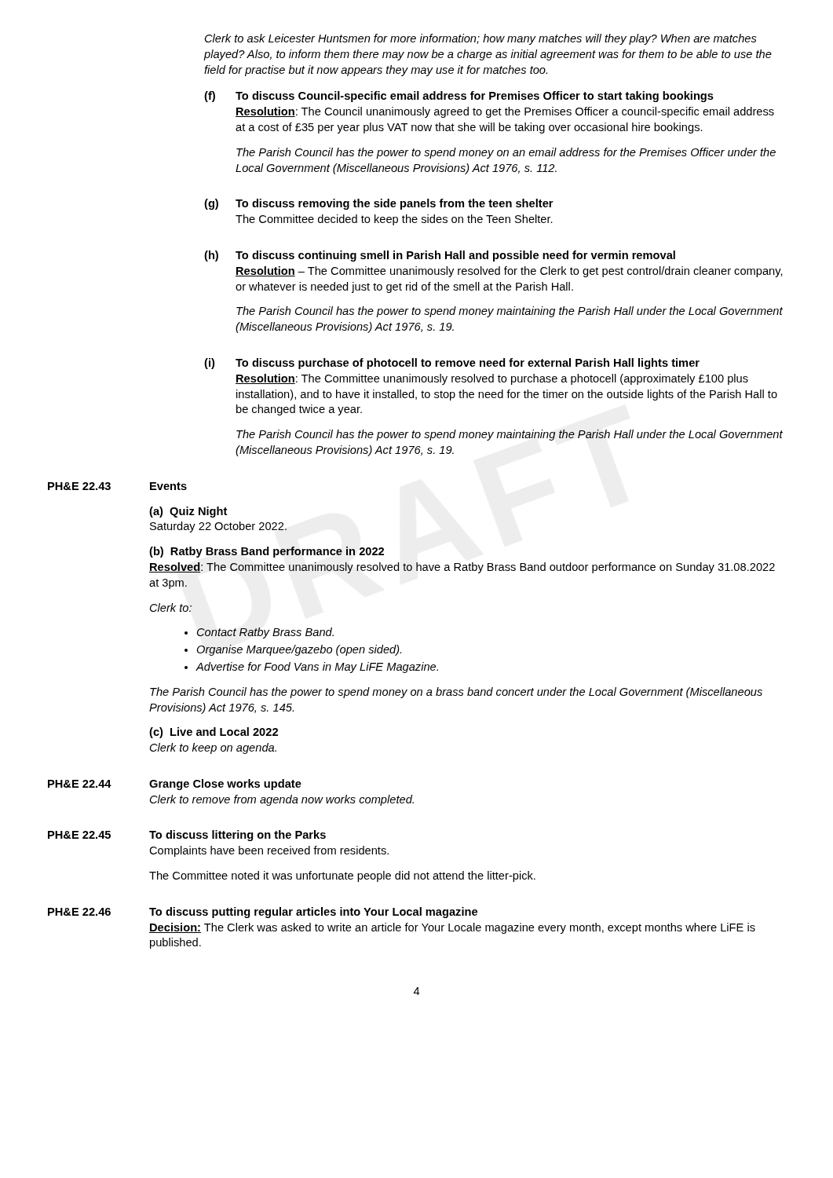DRAFT
Clerk to ask Leicester Huntsmen for more information; how many matches will they play? When are matches played? Also, to inform them there may now be a charge as initial agreement was for them to be able to use the field for practise but it now appears they may use it for matches too.
(f)
To discuss Council-specific email address for Premises Officer to start taking bookings
Resolution: The Council unanimously agreed to get the Premises Officer a council-specific email address at a cost of £35 per year plus VAT now that she will be taking over occasional hire bookings.
The Parish Council has the power to spend money on an email address for the Premises Officer under the Local Government (Miscellaneous Provisions) Act 1976, s. 112.
(g)
To discuss removing the side panels from the teen shelter
The Committee decided to keep the sides on the Teen Shelter.
(h)
To discuss continuing smell in Parish Hall and possible need for vermin removal
Resolution – The Committee unanimously resolved for the Clerk to get pest control/drain cleaner company, or whatever is needed just to get rid of the smell at the Parish Hall.
The Parish Council has the power to spend money maintaining the Parish Hall under the Local Government (Miscellaneous Provisions) Act 1976, s. 19.
(i)
To discuss purchase of photocell to remove need for external Parish Hall lights timer
Resolution: The Committee unanimously resolved to purchase a photocell (approximately £100 plus installation), and to have it installed, to stop the need for the timer on the outside lights of the Parish Hall to be changed twice a year.
The Parish Council has the power to spend money maintaining the Parish Hall under the Local Government (Miscellaneous Provisions) Act 1976, s. 19.
PH&E 22.43
Events
(a) Quiz Night
Saturday 22 October 2022.
(b) Ratby Brass Band performance in 2022
Resolved: The Committee unanimously resolved to have a Ratby Brass Band outdoor performance on Sunday 31.08.2022 at 3pm.
Clerk to:
Contact Ratby Brass Band.
Organise Marquee/gazebo (open sided).
Advertise for Food Vans in May LiFE Magazine.
The Parish Council has the power to spend money on a brass band concert under the Local Government (Miscellaneous Provisions) Act 1976, s. 145.
(c) Live and Local 2022
Clerk to keep on agenda.
PH&E 22.44
Grange Close works update
Clerk to remove from agenda now works completed.
PH&E 22.45
To discuss littering on the Parks
Complaints have been received from residents.
The Committee noted it was unfortunate people did not attend the litter-pick.
PH&E 22.46
To discuss putting regular articles into Your Local magazine
Decision: The Clerk was asked to write an article for Your Locale magazine every month, except months where LiFE is published.
4